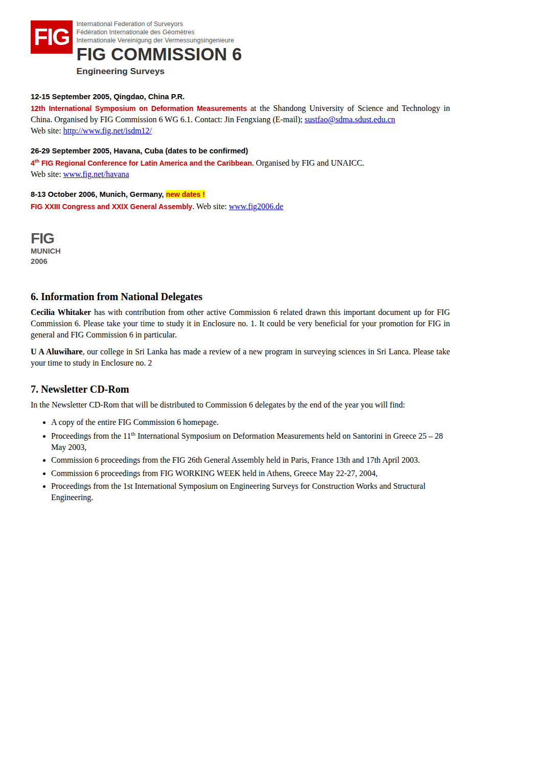FIG
International Federation of Surveyors
Fédération Internationale des Géomètres
Internationale Vereinigung der Vermessungsingenieure
FIG COMMISSION 6
Engineering Surveys
12-15 September 2005, Qingdao, China P.R.
12th International Symposium on Deformation Measurements at the Shandong University of Science and Technology in China. Organised by FIG Commission 6 WG 6.1. Contact: Jin Fengxiang (E-mail); sustfao@sdma.sdust.edu.cn
Web site: http://www.fig.net/isdm12/
26-29 September 2005, Havana, Cuba (dates to be confirmed)
4th FIG Regional Conference for Latin America and the Caribbean. Organised by FIG and UNAICC.
Web site: www.fig.net/havana
8-13 October 2006, Munich, Germany, new dates !
FIG XXIII Congress and XXIX General Assembly. Web site: www.fig2006.de
FIG
MUNICH
2006
6. Information from National Delegates
Cecilia Whitaker has with contribution from other active Commission 6 related drawn this important document up for FIG Commission 6. Please take your time to study it in Enclosure no. 1. It could be very beneficial for your promotion for FIG in general and FIG Commission 6 in particular.
U A Aluwihare, our college in Sri Lanka has made a review of a new program in surveying sciences in Sri Lanca. Please take your time to study in Enclosure no. 2
7. Newsletter CD-Rom
In the Newsletter CD-Rom that will be distributed to Commission 6 delegates by the end of the year you will find:
A copy of the entire FIG Commission 6 homepage.
Proceedings from the 11th International Symposium on Deformation Measurements held on Santorini in Greece 25 – 28 May 2003,
Commission 6 proceedings from the FIG 26th General Assembly held in Paris, France 13th and 17th April 2003.
Commission 6 proceedings from FIG WORKING WEEK held in Athens, Greece May 22-27, 2004,
Proceedings from the 1st International Symposium on Engineering Surveys for Construction Works and Structural Engineering.